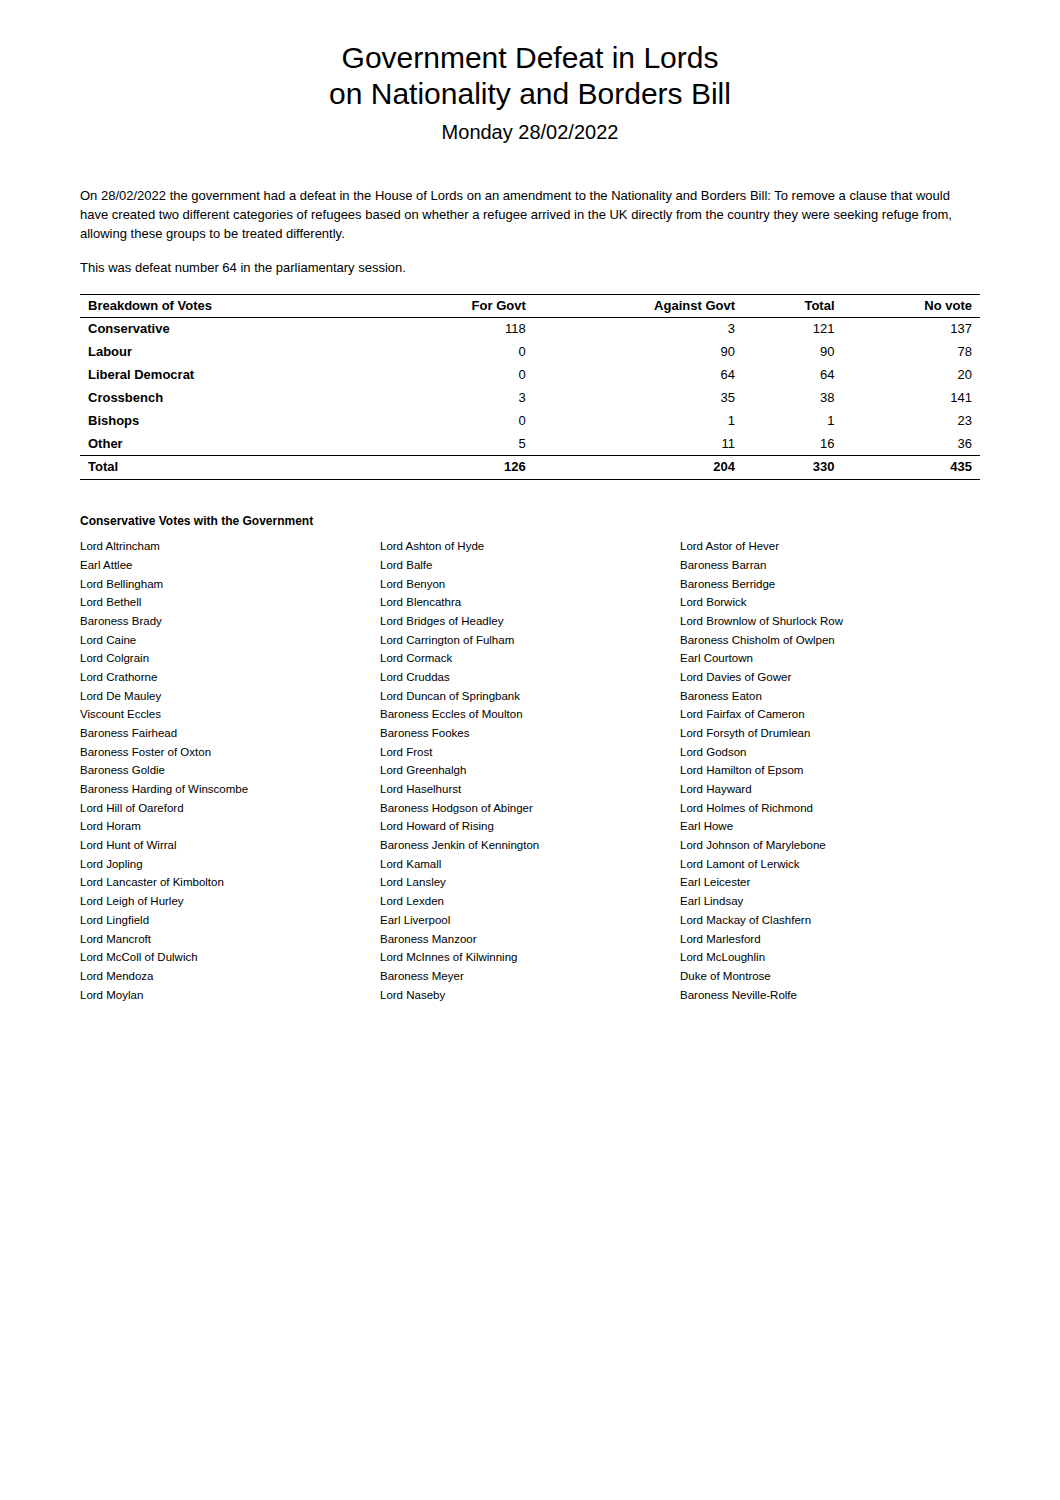Government Defeat in Lords
on Nationality and Borders Bill
Monday 28/02/2022
On 28/02/2022 the government had a defeat in the House of Lords on an amendment to the Nationality and Borders Bill: To remove a clause that would have created two different categories of refugees based on whether a refugee arrived in the UK directly from the country they were seeking refuge from, allowing these groups to be treated differently.
This was defeat number 64 in the parliamentary session.
Breakdown of Votes
| Breakdown of Votes | For Govt | Against Govt | Total | No vote |
| --- | --- | --- | --- | --- |
| Conservative | 118 | 3 | 121 | 137 |
| Labour | 0 | 90 | 90 | 78 |
| Liberal Democrat | 0 | 64 | 64 | 20 |
| Crossbench | 3 | 35 | 38 | 141 |
| Bishops | 0 | 1 | 1 | 23 |
| Other | 5 | 11 | 16 | 36 |
| Total | 126 | 204 | 330 | 435 |
Conservative Votes with the Government
| Lord Altrincham | Lord Ashton of Hyde | Lord Astor of Hever |
| Earl Attlee | Lord Balfe | Baroness Barran |
| Lord Bellingham | Lord Benyon | Baroness Berridge |
| Lord Bethell | Lord Blencathra | Lord Borwick |
| Baroness Brady | Lord Bridges of Headley | Lord Brownlow of Shurlock Row |
| Lord Caine | Lord Carrington of Fulham | Baroness Chisholm of Owlpen |
| Lord Colgrain | Lord Cormack | Earl Courtown |
| Lord Crathorne | Lord Cruddas | Lord Davies of Gower |
| Lord De Mauley | Lord Duncan of Springbank | Baroness Eaton |
| Viscount Eccles | Baroness Eccles of Moulton | Lord Fairfax of Cameron |
| Baroness Fairhead | Baroness Fookes | Lord Forsyth of Drumlean |
| Baroness Foster of Oxton | Lord Frost | Lord Godson |
| Baroness Goldie | Lord Greenhalgh | Lord Hamilton of Epsom |
| Baroness Harding of Winscombe | Lord Haselhurst | Lord Hayward |
| Lord Hill of Oareford | Baroness Hodgson of Abinger | Lord Holmes of Richmond |
| Lord Horam | Lord Howard of Rising | Earl Howe |
| Lord Hunt of Wirral | Baroness Jenkin of Kennington | Lord Johnson of Marylebone |
| Lord Jopling | Lord Kamall | Lord Lamont of Lerwick |
| Lord Lancaster of Kimbolton | Lord Lansley | Earl Leicester |
| Lord Leigh of Hurley | Lord Lexden | Earl Lindsay |
| Lord Lingfield | Earl Liverpool | Lord Mackay of Clashfern |
| Lord Mancroft | Baroness Manzoor | Lord Marlesford |
| Lord McColl of Dulwich | Lord McInnes of Kilwinning | Lord McLoughlin |
| Lord Mendoza | Baroness Meyer | Duke of Montrose |
| Lord Moylan | Lord Naseby | Baroness Neville-Rolfe |